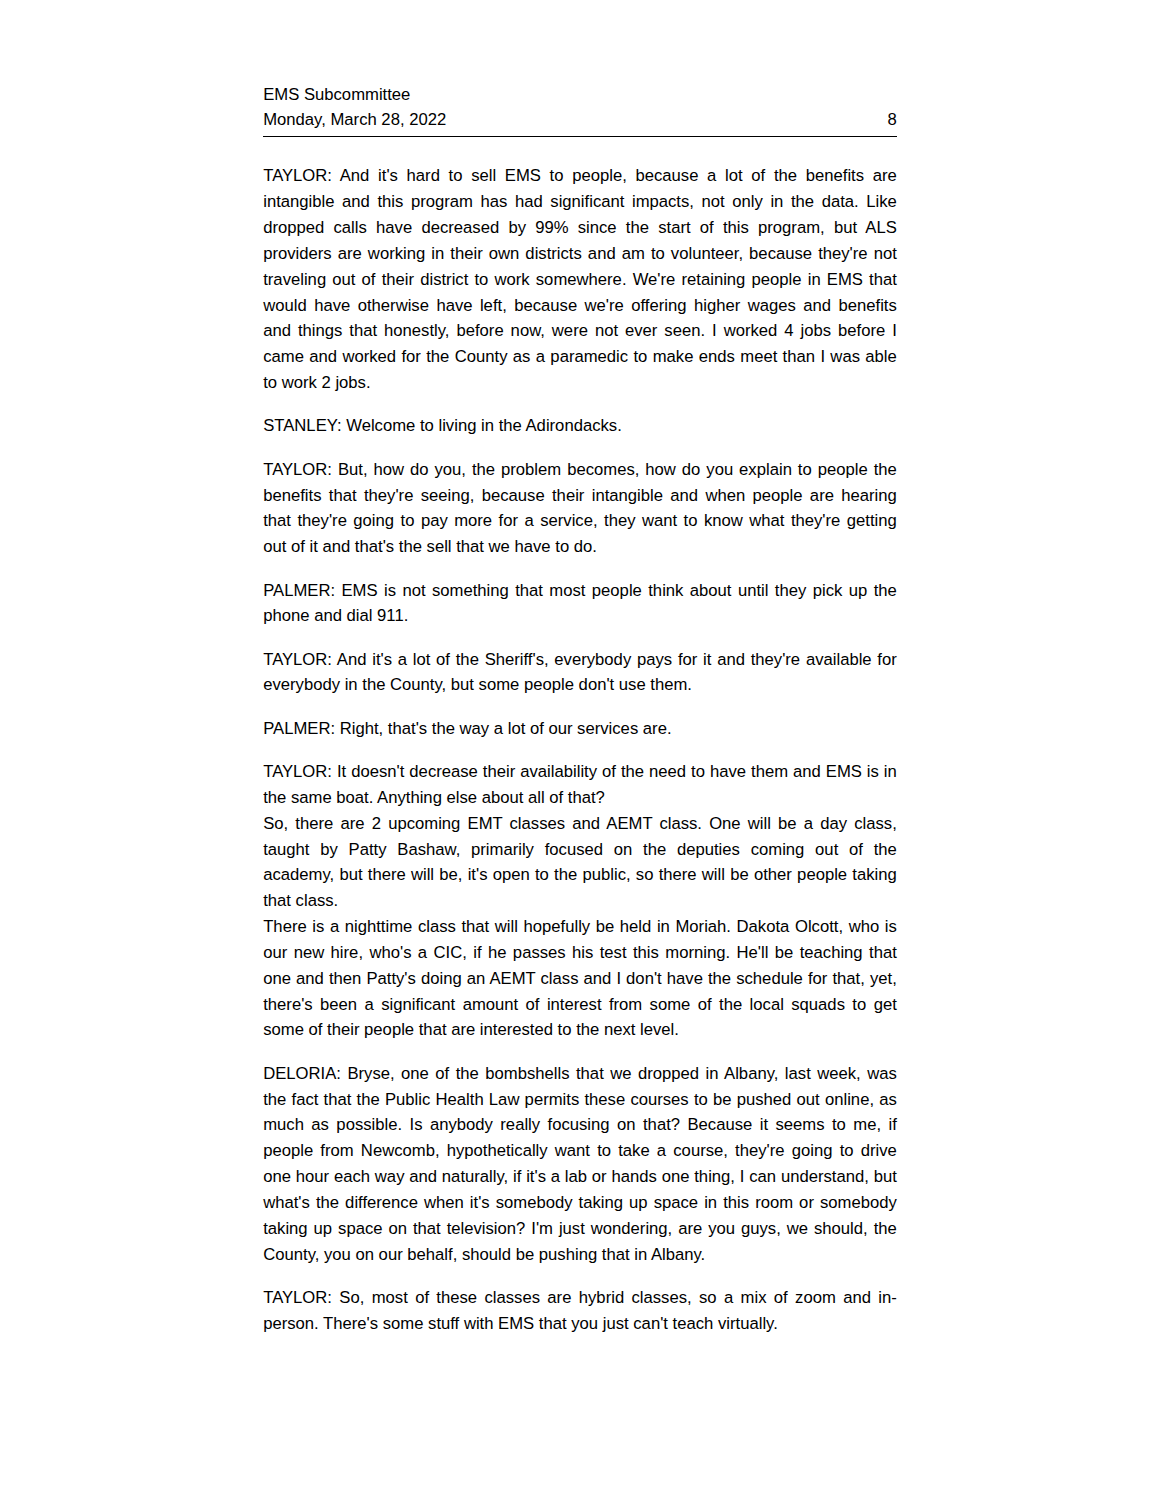EMS Subcommittee
Monday, March 28, 2022
8
TAYLOR: And it's hard to sell EMS to people, because a lot of the benefits are intangible and this program has had significant impacts, not only in the data. Like dropped calls have decreased by 99% since the start of this program, but ALS providers are working in their own districts and am to volunteer, because they're not traveling out of their district to work somewhere. We're retaining people in EMS that would have otherwise have left, because we're offering higher wages and benefits and things that honestly, before now, were not ever seen. I worked 4 jobs before I came and worked for the County as a paramedic to make ends meet than I was able to work 2 jobs.
STANLEY: Welcome to living in the Adirondacks.
TAYLOR: But, how do you, the problem becomes, how do you explain to people the benefits that they're seeing, because their intangible and when people are hearing that they're going to pay more for a service, they want to know what they're getting out of it and that's the sell that we have to do.
PALMER: EMS is not something that most people think about until they pick up the phone and dial 911.
TAYLOR: And it's a lot of the Sheriff's, everybody pays for it and they're available for everybody in the County, but some people don't use them.
PALMER: Right, that's the way a lot of our services are.
TAYLOR: It doesn't decrease their availability of the need to have them and EMS is in the same boat. Anything else about all of that?
So, there are 2 upcoming EMT classes and AEMT class. One will be a day class, taught by Patty Bashaw, primarily focused on the deputies coming out of the academy, but there will be, it's open to the public, so there will be other people taking that class.
There is a nighttime class that will hopefully be held in Moriah. Dakota Olcott, who is our new hire, who's a CIC, if he passes his test this morning. He'll be teaching that one and then Patty's doing an AEMT class and I don't have the schedule for that, yet, there's been a significant amount of interest from some of the local squads to get some of their people that are interested to the next level.
DELORIA: Bryse, one of the bombshells that we dropped in Albany, last week, was the fact that the Public Health Law permits these courses to be pushed out online, as much as possible. Is anybody really focusing on that? Because it seems to me, if people from Newcomb, hypothetically want to take a course, they're going to drive one hour each way and naturally, if it's a lab or hands one thing, I can understand, but what's the difference when it's somebody taking up space in this room or somebody taking up space on that television? I'm just wondering, are you guys, we should, the County, you on our behalf, should be pushing that in Albany.
TAYLOR: So, most of these classes are hybrid classes, so a mix of zoom and in-person. There's some stuff with EMS that you just can't teach virtually.